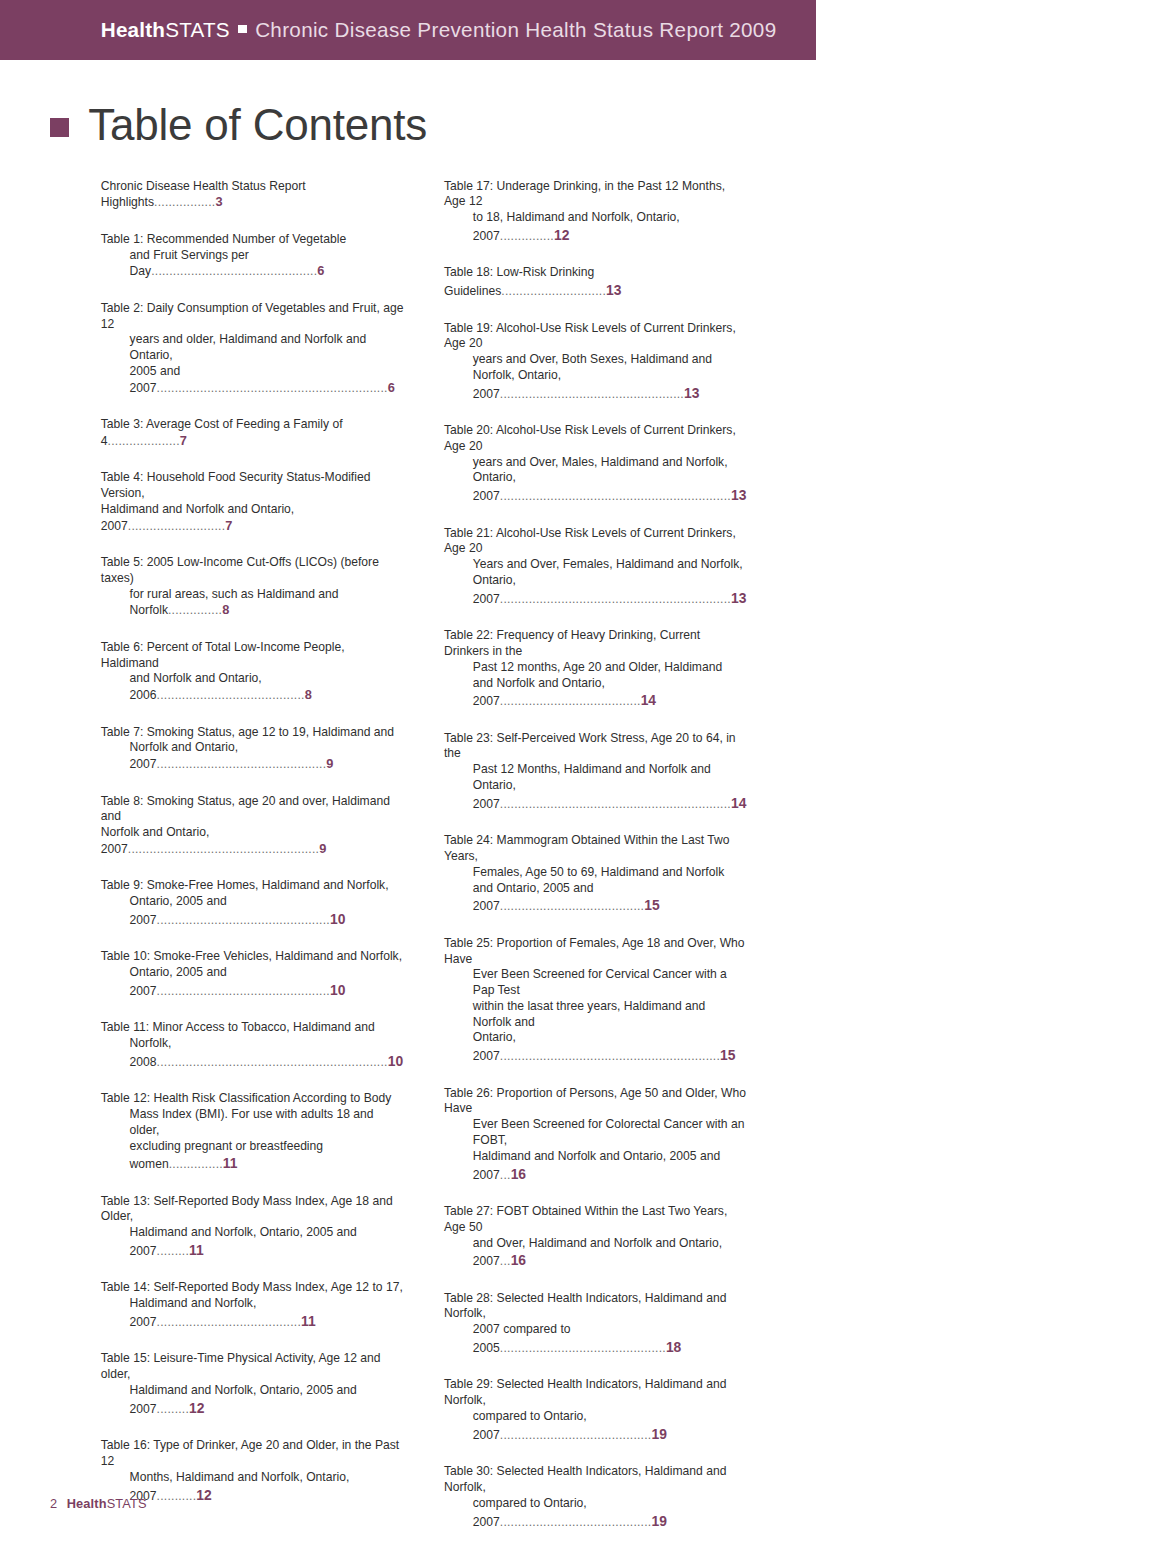HealthSTATS Chronic Disease Prevention Health Status Report 2009
Table of Contents
Chronic Disease Health Status Report Highlights................. 3
Table 1: Recommended Number of Vegetable and Fruit Servings per Day.............................................. 6
Table 2: Daily Consumption of Vegetables and Fruit, age 12 years and older, Haldimand and Norfolk and Ontario, 2005 and 2007................................................................ 6
Table 3: Average Cost of Feeding a Family of 4.................... 7
Table 4: Household Food Security Status-Modified Version, Haldimand and Norfolk and Ontario, 2007........................... 7
Table 5: 2005 Low-Income Cut-Offs (LICOs) (before taxes) for rural areas, such as Haldimand and Norfolk............... 8
Table 6: Percent of Total Low-Income People, Haldimand and Norfolk and Ontario, 2006......................................... 8
Table 7: Smoking Status, age 12 to 19, Haldimand and Norfolk and Ontario, 2007............................................... 9
Table 8: Smoking Status, age 20 and over, Haldimand and Norfolk and Ontario, 2007..................................................... 9
Table 9: Smoke-Free Homes, Haldimand and Norfolk, Ontario, 2005 and 2007................................................ 10
Table 10: Smoke-Free Vehicles, Haldimand and Norfolk, Ontario, 2005 and 2007................................................ 10
Table 11: Minor Access to Tobacco, Haldimand and Norfolk, 2008................................................................ 10
Table 12: Health Risk Classification According to Body Mass Index (BMI). For use with adults 18 and older, excluding pregnant or breastfeeding women............... 11
Table 13: Self-Reported Body Mass Index, Age 18 and Older, Haldimand and Norfolk, Ontario, 2005 and 2007......... 11
Table 14: Self-Reported Body Mass Index, Age 12 to 17, Haldimand and Norfolk, 2007........................................ 11
Table 15: Leisure-Time Physical Activity, Age 12 and older, Haldimand and Norfolk, Ontario, 2005 and 2007......... 12
Table 16: Type of Drinker, Age 20 and Older, in the Past 12 Months, Haldimand and Norfolk, Ontario, 2007........... 12
Table 17: Underage Drinking, in the Past 12 Months, Age 12 to 18, Haldimand and Norfolk, Ontario, 2007............... 12
Table 18: Low-Risk Drinking Guidelines............................. 13
Table 19: Alcohol-Use Risk Levels of Current Drinkers, Age 20 years and Over, Both Sexes, Haldimand and Norfolk, Ontario, 2007................................................... 13
Table 20: Alcohol-Use Risk Levels of Current Drinkers, Age 20 years and Over, Males, Haldimand and Norfolk, Ontario, 2007................................................................ 13
Table 21: Alcohol-Use Risk Levels of Current Drinkers, Age 20 Years and Over, Females, Haldimand and Norfolk, Ontario, 2007................................................................ 13
Table 22: Frequency of Heavy Drinking, Current Drinkers in the Past 12 months, Age 20 and Older, Haldimand and Norfolk and Ontario, 2007....................................... 14
Table 23: Self-Perceived Work Stress, Age 20 to 64, in the Past 12 Months, Haldimand and Norfolk and Ontario, 2007................................................................ 14
Table 24: Mammogram Obtained Within the Last Two Years, Females, Age 50 to 69, Haldimand and Norfolk and Ontario, 2005 and 2007........................................ 15
Table 25: Proportion of Females, Age 18 and Over, Who Have Ever Been Screened for Cervical Cancer with a Pap Test within the lasat three years, Haldimand and Norfolk and Ontario, 2007............................................................. 15
Table 26: Proportion of Persons, Age 50 and Older, Who Have Ever Been Screened for Colorectal Cancer with an FOBT, Haldimand and Norfolk and Ontario, 2005 and 2007... 16
Table 27: FOBT Obtained Within the Last Two Years, Age 50 and Over, Haldimand and Norfolk and Ontario, 2007... 16
Table 28: Selected Health Indicators, Haldimand and Norfolk, 2007 compared to 2005.............................................. 18
Table 29: Selected Health Indicators, Haldimand and Norfolk, compared to Ontario, 2007.......................................... 19
Table 30: Selected Health Indicators, Haldimand and Norfolk, compared to Ontario, 2007.......................................... 19
2 HealthSTATS